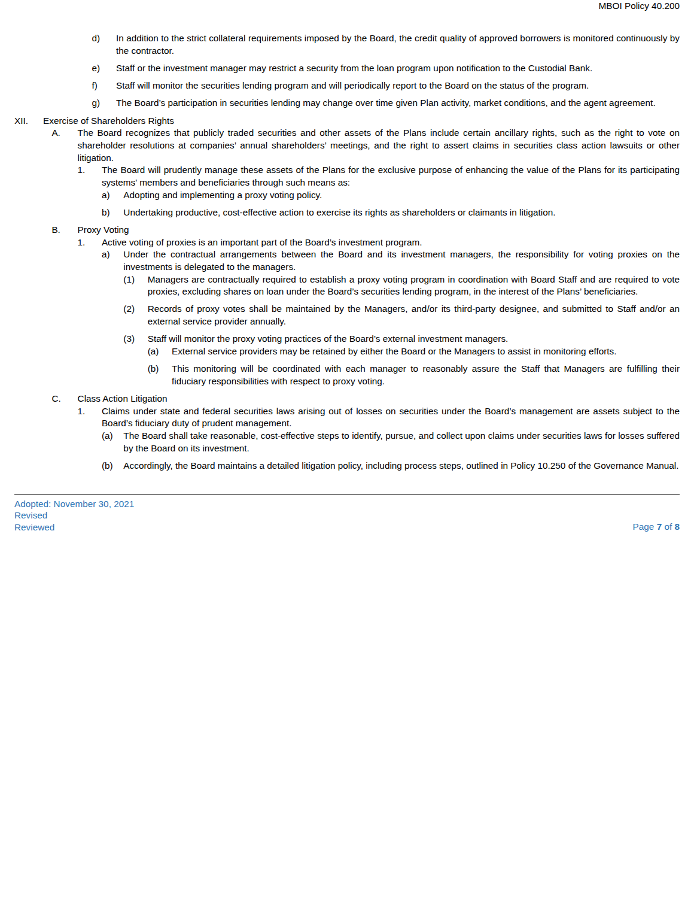MBOI Policy 40.200
d) In addition to the strict collateral requirements imposed by the Board, the credit quality of approved borrowers is monitored continuously by the contractor.
e) Staff or the investment manager may restrict a security from the loan program upon notification to the Custodial Bank.
f) Staff will monitor the securities lending program and will periodically report to the Board on the status of the program.
g) The Board’s participation in securities lending may change over time given Plan activity, market conditions, and the agent agreement.
XII. Exercise of Shareholders Rights
A. The Board recognizes that publicly traded securities and other assets of the Plans include certain ancillary rights, such as the right to vote on shareholder resolutions at companies’ annual shareholders’ meetings, and the right to assert claims in securities class action lawsuits or other litigation.
1. The Board will prudently manage these assets of the Plans for the exclusive purpose of enhancing the value of the Plans for its participating systems’ members and beneficiaries through such means as:
a) Adopting and implementing a proxy voting policy.
b) Undertaking productive, cost-effective action to exercise its rights as shareholders or claimants in litigation.
B. Proxy Voting
1. Active voting of proxies is an important part of the Board’s investment program.
a) Under the contractual arrangements between the Board and its investment managers, the responsibility for voting proxies on the investments is delegated to the managers.
(1) Managers are contractually required to establish a proxy voting program in coordination with Board Staff and are required to vote proxies, excluding shares on loan under the Board’s securities lending program, in the interest of the Plans’ beneficiaries.
(2) Records of proxy votes shall be maintained by the Managers, and/or its third-party designee, and submitted to Staff and/or an external service provider annually.
(3) Staff will monitor the proxy voting practices of the Board’s external investment managers.
(a) External service providers may be retained by either the Board or the Managers to assist in monitoring efforts.
(b) This monitoring will be coordinated with each manager to reasonably assure the Staff that Managers are fulfilling their fiduciary responsibilities with respect to proxy voting.
C. Class Action Litigation
1. Claims under state and federal securities laws arising out of losses on securities under the Board’s management are assets subject to the Board’s fiduciary duty of prudent management.
(a) The Board shall take reasonable, cost-effective steps to identify, pursue, and collect upon claims under securities laws for losses suffered by the Board on its investment.
(b) Accordingly, the Board maintains a detailed litigation policy, including process steps, outlined in Policy 10.250 of the Governance Manual.
Adopted: November 30, 2021
Revised
Reviewed
Page 7 of 8